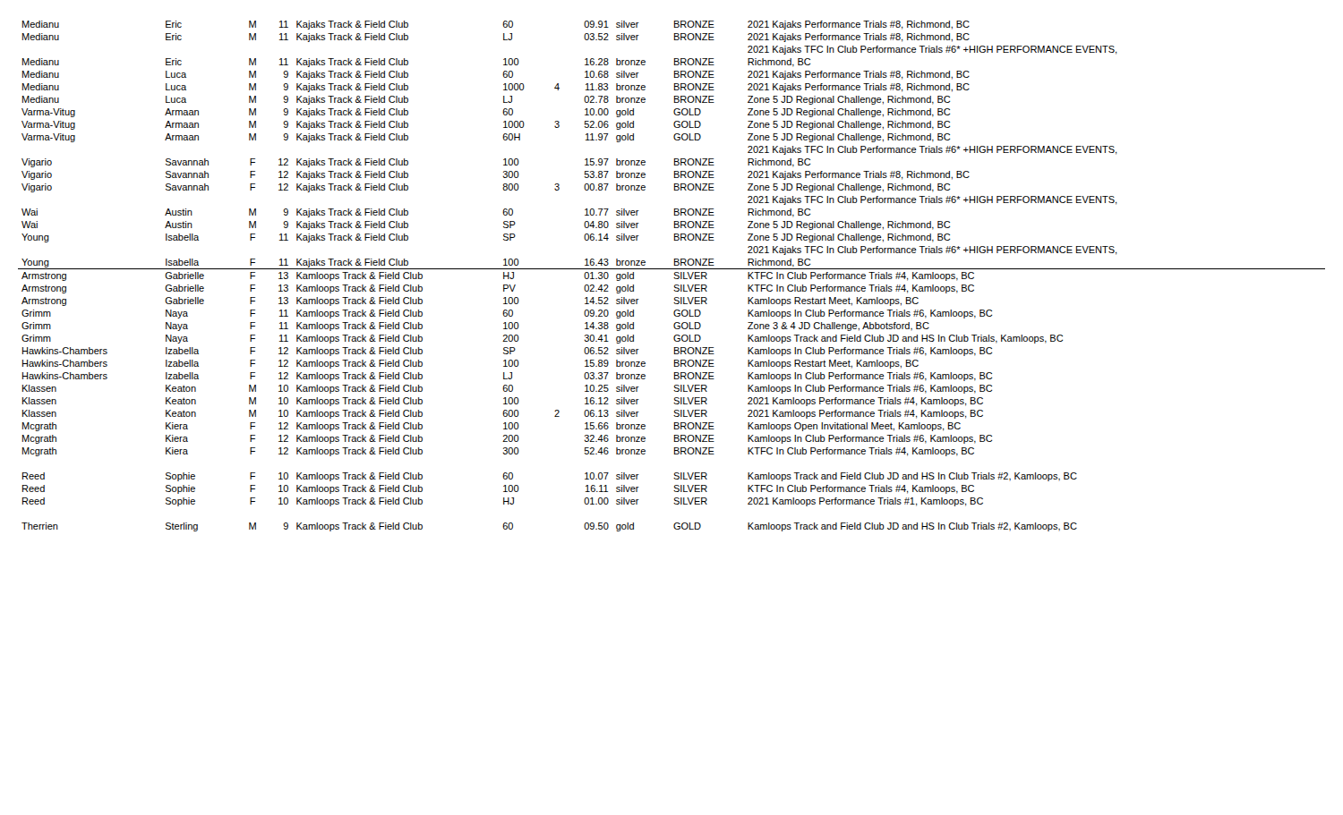| Medianu | Eric | M | 11 | Kajaks Track & Field Club | 60 | | 09.91 | silver | BRONZE | 2021 Kajaks Performance Trials #8, Richmond, BC |
| Medianu | Eric | M | 11 | Kajaks Track & Field Club | LJ | | 03.52 | silver | BRONZE | 2021 Kajaks Performance Trials #8, Richmond, BC |
| | | | | | | | | | | 2021 Kajaks TFC In Club Performance Trials #6* +HIGH PERFORMANCE EVENTS, |
| Medianu | Eric | M | 11 | Kajaks Track & Field Club | 100 | | 16.28 | bronze | BRONZE | Richmond, BC |
| Medianu | Luca | M | 9 | Kajaks Track & Field Club | 60 | | 10.68 | silver | BRONZE | 2021 Kajaks Performance Trials #8, Richmond, BC |
| Medianu | Luca | M | 9 | Kajaks Track & Field Club | 1000 | 4 | 11.83 | bronze | BRONZE | 2021 Kajaks Performance Trials #8, Richmond, BC |
| Medianu | Luca | M | 9 | Kajaks Track & Field Club | LJ | | 02.78 | bronze | BRONZE | Zone 5 JD Regional Challenge, Richmond, BC |
| Varma-Vitug | Armaan | M | 9 | Kajaks Track & Field Club | 60 | | 10.00 | gold | GOLD | Zone 5 JD Regional Challenge, Richmond, BC |
| Varma-Vitug | Armaan | M | 9 | Kajaks Track & Field Club | 1000 | 3 | 52.06 | gold | GOLD | Zone 5 JD Regional Challenge, Richmond, BC |
| Varma-Vitug | Armaan | M | 9 | Kajaks Track & Field Club | 60H | | 11.97 | gold | GOLD | Zone 5 JD Regional Challenge, Richmond, BC |
| | | | | | | | | | | 2021 Kajaks TFC In Club Performance Trials #6* +HIGH PERFORMANCE EVENTS, |
| Vigario | Savannah | F | 12 | Kajaks Track & Field Club | 100 | | 15.97 | bronze | BRONZE | Richmond, BC |
| Vigario | Savannah | F | 12 | Kajaks Track & Field Club | 300 | | 53.87 | bronze | BRONZE | 2021 Kajaks Performance Trials #8, Richmond, BC |
| Vigario | Savannah | F | 12 | Kajaks Track & Field Club | 800 | 3 | 00.87 | bronze | BRONZE | Zone 5 JD Regional Challenge, Richmond, BC |
| | | | | | | | | | | 2021 Kajaks TFC In Club Performance Trials #6* +HIGH PERFORMANCE EVENTS, |
| Wai | Austin | M | 9 | Kajaks Track & Field Club | 60 | | 10.77 | silver | BRONZE | Richmond, BC |
| Wai | Austin | M | 9 | Kajaks Track & Field Club | SP | | 04.80 | silver | BRONZE | Zone 5 JD Regional Challenge, Richmond, BC |
| Young | Isabella | F | 11 | Kajaks Track & Field Club | SP | | 06.14 | silver | BRONZE | Zone 5 JD Regional Challenge, Richmond, BC |
| | | | | | | | | | | 2021 Kajaks TFC In Club Performance Trials #6* +HIGH PERFORMANCE EVENTS, |
| Young | Isabella | F | 11 | Kajaks Track & Field Club | 100 | | 16.43 | bronze | BRONZE | Richmond, BC |
| Armstrong | Gabrielle | F | 13 | Kamloops Track & Field Club | HJ | | 01.30 | gold | SILVER | KTFC In Club Performance Trials #4, Kamloops, BC |
| Armstrong | Gabrielle | F | 13 | Kamloops Track & Field Club | PV | | 02.42 | gold | SILVER | KTFC In Club Performance Trials #4, Kamloops, BC |
| Armstrong | Gabrielle | F | 13 | Kamloops Track & Field Club | 100 | | 14.52 | silver | SILVER | Kamloops Restart Meet, Kamloops, BC |
| Grimm | Naya | F | 11 | Kamloops Track & Field Club | 60 | | 09.20 | gold | GOLD | Kamloops In Club Performance Trials #6, Kamloops, BC |
| Grimm | Naya | F | 11 | Kamloops Track & Field Club | 100 | | 14.38 | gold | GOLD | Zone 3 & 4 JD Challenge, Abbotsford, BC |
| Grimm | Naya | F | 11 | Kamloops Track & Field Club | 200 | | 30.41 | gold | GOLD | Kamloops Track and Field Club JD and HS In Club Trials, Kamloops, BC |
| Hawkins-Chambers | Izabella | F | 12 | Kamloops Track & Field Club | SP | | 06.52 | silver | BRONZE | Kamloops In Club Performance Trials #6, Kamloops, BC |
| Hawkins-Chambers | Izabella | F | 12 | Kamloops Track & Field Club | 100 | | 15.89 | bronze | BRONZE | Kamloops Restart Meet, Kamloops, BC |
| Hawkins-Chambers | Izabella | F | 12 | Kamloops Track & Field Club | LJ | | 03.37 | bronze | BRONZE | Kamloops In Club Performance Trials #6, Kamloops, BC |
| Klassen | Keaton | M | 10 | Kamloops Track & Field Club | 60 | | 10.25 | silver | SILVER | Kamloops In Club Performance Trials #6, Kamloops, BC |
| Klassen | Keaton | M | 10 | Kamloops Track & Field Club | 100 | | 16.12 | silver | SILVER | 2021 Kamloops Performance Trials #4, Kamloops, BC |
| Klassen | Keaton | M | 10 | Kamloops Track & Field Club | 600 | 2 | 06.13 | silver | SILVER | 2021 Kamloops Performance Trials #4, Kamloops, BC |
| Mcgrath | Kiera | F | 12 | Kamloops Track & Field Club | 100 | | 15.66 | bronze | BRONZE | Kamloops Open Invitational Meet, Kamloops, BC |
| Mcgrath | Kiera | F | 12 | Kamloops Track & Field Club | 200 | | 32.46 | bronze | BRONZE | Kamloops In Club Performance Trials #6, Kamloops, BC |
| Mcgrath | Kiera | F | 12 | Kamloops Track & Field Club | 300 | | 52.46 | bronze | BRONZE | KTFC In Club Performance Trials #4, Kamloops, BC |
| Reed | Sophie | F | 10 | Kamloops Track & Field Club | 60 | | 10.07 | silver | SILVER | Kamloops Track and Field Club JD and HS In Club Trials #2, Kamloops, BC |
| Reed | Sophie | F | 10 | Kamloops Track & Field Club | 100 | | 16.11 | silver | SILVER | KTFC In Club Performance Trials #4, Kamloops, BC |
| Reed | Sophie | F | 10 | Kamloops Track & Field Club | HJ | | 01.00 | silver | SILVER | 2021 Kamloops Performance Trials #1, Kamloops, BC |
| Therrien | Sterling | M | 9 | Kamloops Track & Field Club | 60 | | 09.50 | gold | GOLD | Kamloops Track and Field Club JD and HS In Club Trials #2, Kamloops, BC |